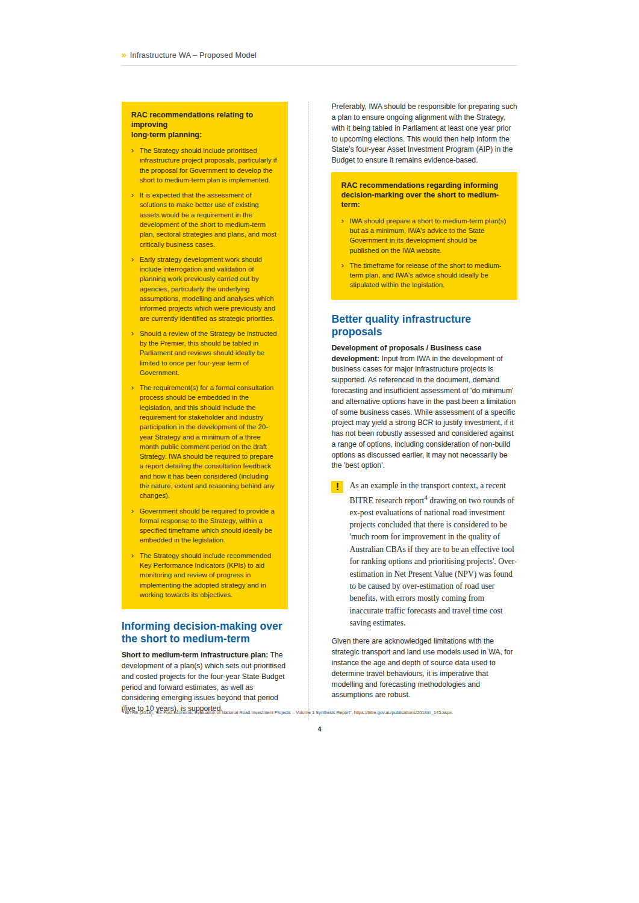» Infrastructure WA – Proposed Model
RAC recommendations relating to improving
long-term planning:
The Strategy should include prioritised infrastructure project proposals, particularly if the proposal for Government to develop the short to medium-term plan is implemented.
It is expected that the assessment of solutions to make better use of existing assets would be a requirement in the development of the short to medium-term plan, sectoral strategies and plans, and most critically business cases.
Early strategy development work should include interrogation and validation of planning work previously carried out by agencies, particularly the underlying assumptions, modelling and analyses which informed projects which were previously and are currently identified as strategic priorities.
Should a review of the Strategy be instructed by the Premier, this should be tabled in Parliament and reviews should ideally be limited to once per four-year term of Government.
The requirement(s) for a formal consultation process should be embedded in the legislation, and this should include the requirement for stakeholder and industry participation in the development of the 20-year Strategy and a minimum of a three month public comment period on the draft Strategy. IWA should be required to prepare a report detailing the consultation feedback and how it has been considered (including the nature, extent and reasoning behind any changes).
Government should be required to provide a formal response to the Strategy, within a specified timeframe which should ideally be embedded in the legislation.
The Strategy should include recommended Key Performance Indicators (KPIs) to aid monitoring and review of progress in implementing the adopted strategy and in working towards its objectives.
Informing decision-making over
the short to medium-term
Short to medium-term infrastructure plan: The development of a plan(s) which sets out prioritised and costed projects for the four-year State Budget period and forward estimates, as well as considering emerging issues beyond that period (five to 10 years), is supported.
Preferably, IWA should be responsible for preparing such a plan to ensure ongoing alignment with the Strategy, with it being tabled in Parliament at least one year prior to upcoming elections. This would then help inform the State's four-year Asset Investment Program (AIP) in the Budget to ensure it remains evidence-based.
RAC recommendations regarding informing
decision-marking over the short to medium-term:
IWA should prepare a short to medium-term plan(s) but as a minimum, IWA's advice to the State Government in its development should be published on the IWA website.
The timeframe for release of the short to medium-term plan, and IWA's advice should ideally be stipulated within the legislation.
Better quality infrastructure proposals
Development of proposals / Business case development: Input from IWA in the development of business cases for major infrastructure projects is supported. As referenced in the document, demand forecasting and insufficient assessment of 'do minimum' and alternative options have in the past been a limitation of some business cases. While assessment of a specific project may yield a strong BCR to justify investment, if it has not been robustly assessed and considered against a range of options, including consideration of non-build options as discussed earlier, it may not necessarily be the 'best option'.
!
As an example in the transport context, a recent BITRE research report4 drawing on two rounds of ex-post evaluations of national road investment projects concluded that there is considered to be 'much room for improvement in the quality of Australian CBAs if they are to be an effective tool for ranking options and prioritising projects'. Over-estimation in Net Present Value (NPV) was found to be caused by over-estimation of road user benefits, with errors mostly coming from inaccurate traffic forecasts and travel time cost saving estimates.
Given there are acknowledged limitations with the strategic transport and land use models used in WA, for instance the age and depth of source data used to determine travel behaviours, it is imperative that modelling and forecasting methodologies and assumptions are robust.
4 BITRE (2018), "Ex-Post Economic Evaluation of National Road Investment Projects – Volume 1 Synthesis Report", https://bitre.gov.au/publications/2018/rr_145.aspx.
4